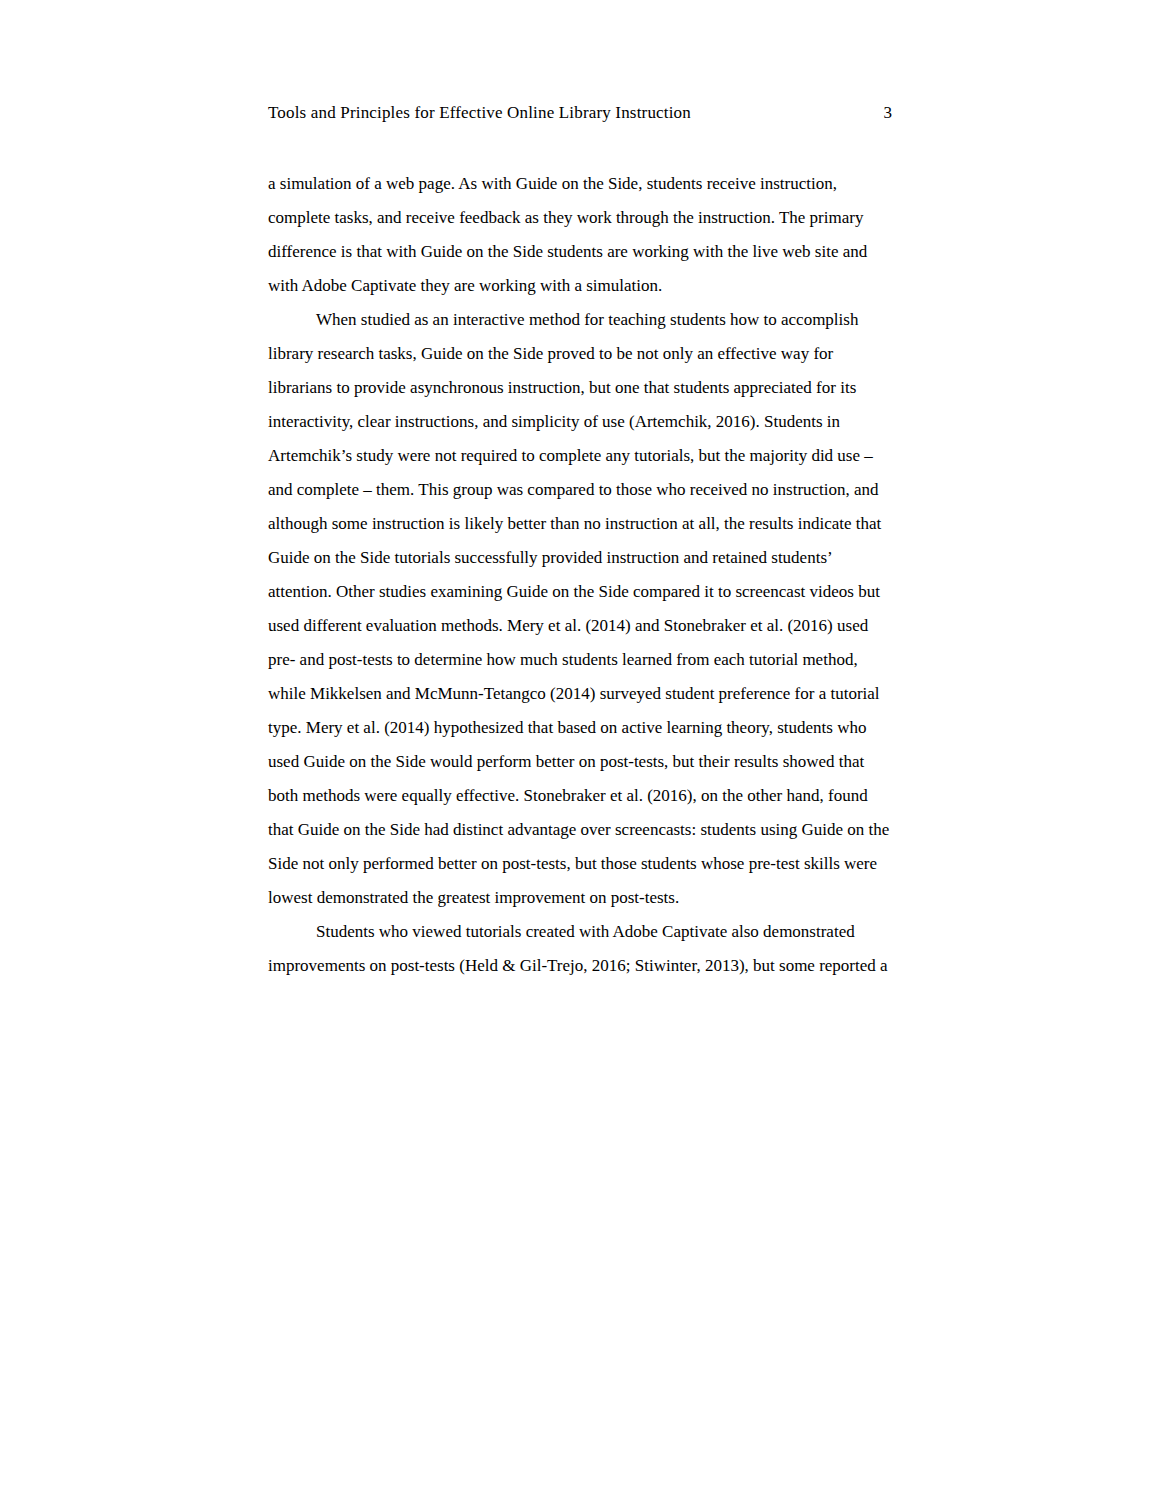Tools and Principles for Effective Online Library Instruction 3
a simulation of a web page. As with Guide on the Side, students receive instruction, complete tasks, and receive feedback as they work through the instruction. The primary difference is that with Guide on the Side students are working with the live web site and with Adobe Captivate they are working with a simulation.
When studied as an interactive method for teaching students how to accomplish library research tasks, Guide on the Side proved to be not only an effective way for librarians to provide asynchronous instruction, but one that students appreciated for its interactivity, clear instructions, and simplicity of use (Artemchik, 2016). Students in Artemchik’s study were not required to complete any tutorials, but the majority did use – and complete – them. This group was compared to those who received no instruction, and although some instruction is likely better than no instruction at all, the results indicate that Guide on the Side tutorials successfully provided instruction and retained students’ attention. Other studies examining Guide on the Side compared it to screencast videos but used different evaluation methods. Mery et al. (2014) and Stonebraker et al. (2016) used pre- and post-tests to determine how much students learned from each tutorial method, while Mikkelsen and McMunn-Tetangco (2014) surveyed student preference for a tutorial type. Mery et al. (2014) hypothesized that based on active learning theory, students who used Guide on the Side would perform better on post-tests, but their results showed that both methods were equally effective. Stonebraker et al. (2016), on the other hand, found that Guide on the Side had distinct advantage over screencasts: students using Guide on the Side not only performed better on post-tests, but those students whose pre-test skills were lowest demonstrated the greatest improvement on post-tests.
Students who viewed tutorials created with Adobe Captivate also demonstrated improvements on post-tests (Held & Gil-Trejo, 2016; Stiwinter, 2013), but some reported a